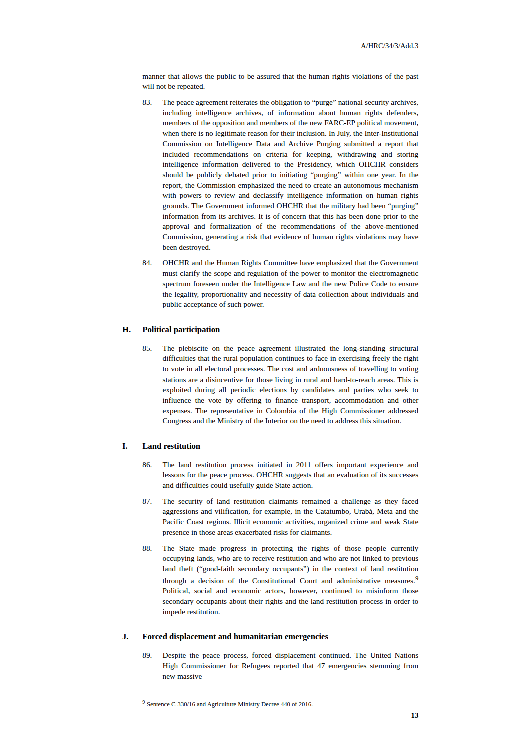A/HRC/34/3/Add.3
manner that allows the public to be assured that the human rights violations of the past will not be repeated.
83. The peace agreement reiterates the obligation to “purge” national security archives, including intelligence archives, of information about human rights defenders, members of the opposition and members of the new FARC-EP political movement, when there is no legitimate reason for their inclusion. In July, the Inter-Institutional Commission on Intelligence Data and Archive Purging submitted a report that included recommendations on criteria for keeping, withdrawing and storing intelligence information delivered to the Presidency, which OHCHR considers should be publicly debated prior to initiating “purging” within one year. In the report, the Commission emphasized the need to create an autonomous mechanism with powers to review and declassify intelligence information on human rights grounds. The Government informed OHCHR that the military had been “purging” information from its archives. It is of concern that this has been done prior to the approval and formalization of the recommendations of the above-mentioned Commission, generating a risk that evidence of human rights violations may have been destroyed.
84. OHCHR and the Human Rights Committee have emphasized that the Government must clarify the scope and regulation of the power to monitor the electromagnetic spectrum foreseen under the Intelligence Law and the new Police Code to ensure the legality, proportionality and necessity of data collection about individuals and public acceptance of such power.
H. Political participation
85. The plebiscite on the peace agreement illustrated the long-standing structural difficulties that the rural population continues to face in exercising freely the right to vote in all electoral processes. The cost and arduousness of travelling to voting stations are a disincentive for those living in rural and hard-to-reach areas. This is exploited during all periodic elections by candidates and parties who seek to influence the vote by offering to finance transport, accommodation and other expenses. The representative in Colombia of the High Commissioner addressed Congress and the Ministry of the Interior on the need to address this situation.
I. Land restitution
86. The land restitution process initiated in 2011 offers important experience and lessons for the peace process. OHCHR suggests that an evaluation of its successes and difficulties could usefully guide State action.
87. The security of land restitution claimants remained a challenge as they faced aggressions and vilification, for example, in the Catatumbo, Urabá, Meta and the Pacific Coast regions. Illicit economic activities, organized crime and weak State presence in those areas exacerbated risks for claimants.
88. The State made progress in protecting the rights of those people currently occupying lands, who are to receive restitution and who are not linked to previous land theft (“good-faith secondary occupants”) in the context of land restitution through a decision of the Constitutional Court and administrative measures.9 Political, social and economic actors, however, continued to misinform those secondary occupants about their rights and the land restitution process in order to impede restitution.
J. Forced displacement and humanitarian emergencies
89. Despite the peace process, forced displacement continued. The United Nations High Commissioner for Refugees reported that 47 emergencies stemming from new massive
9Sentence C-330/16 and Agriculture Ministry Decree 440 of 2016.
13